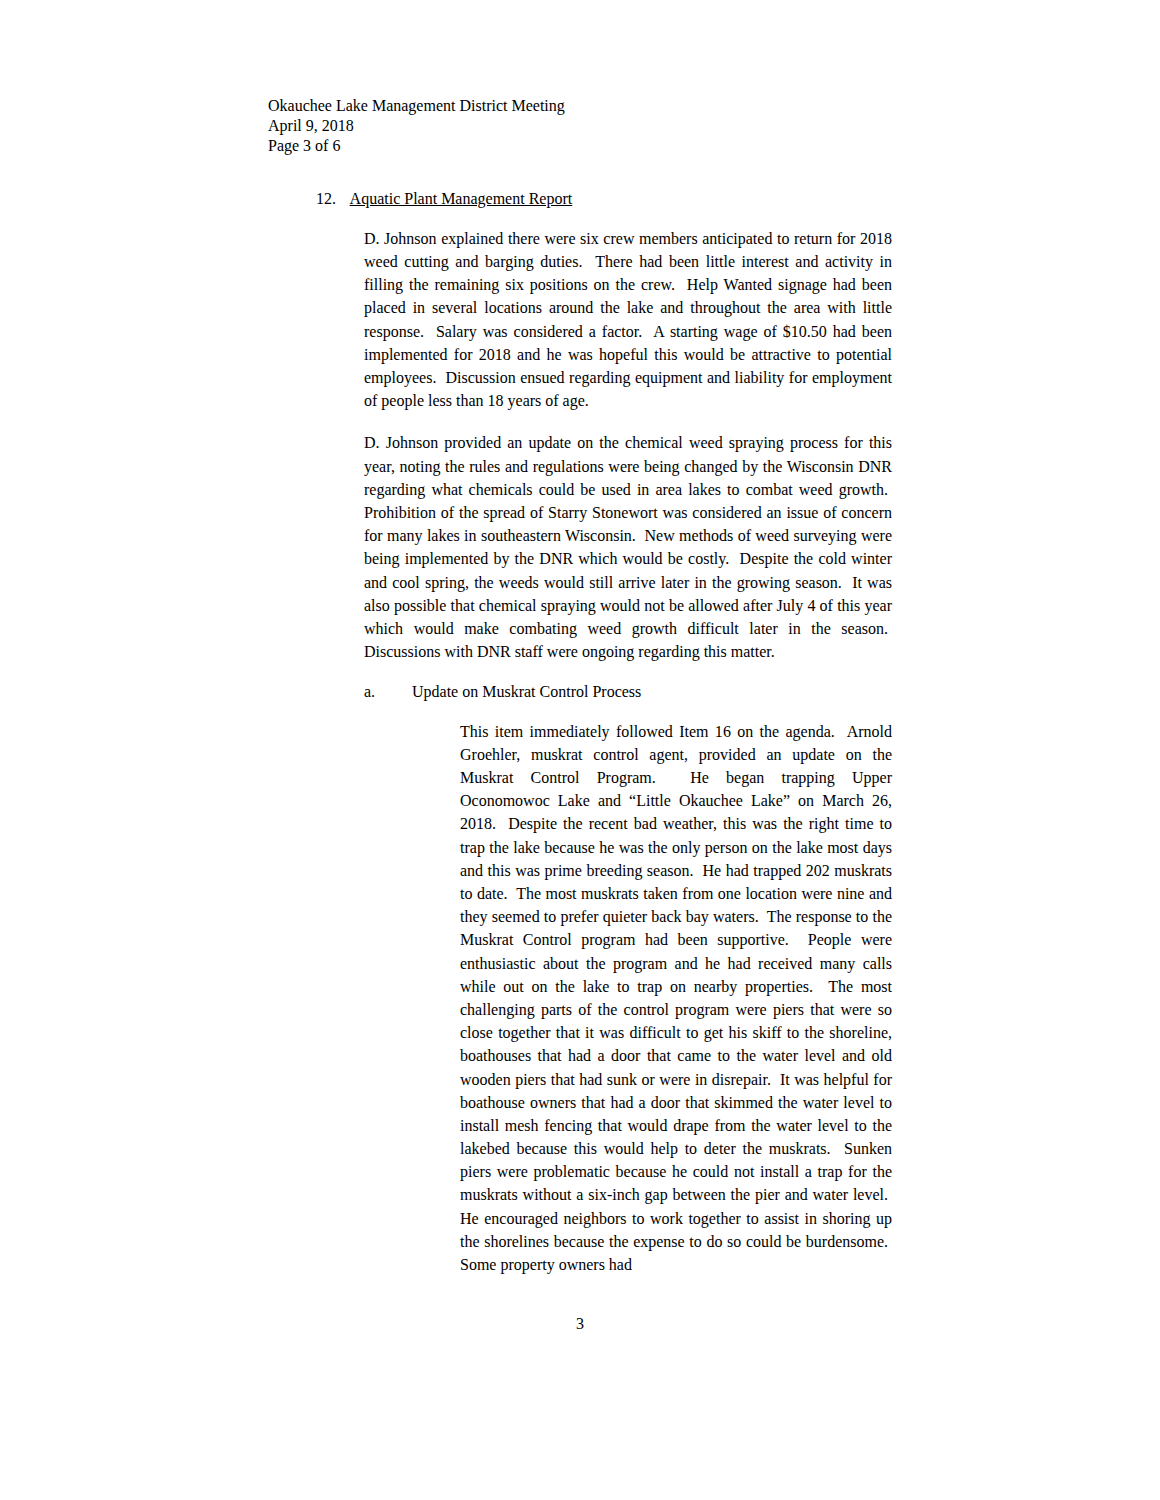Okauchee Lake Management District Meeting
April 9, 2018
Page 3 of 6
12. Aquatic Plant Management Report
D. Johnson explained there were six crew members anticipated to return for 2018 weed cutting and barging duties. There had been little interest and activity in filling the remaining six positions on the crew. Help Wanted signage had been placed in several locations around the lake and throughout the area with little response. Salary was considered a factor. A starting wage of $10.50 had been implemented for 2018 and he was hopeful this would be attractive to potential employees. Discussion ensued regarding equipment and liability for employment of people less than 18 years of age.
D. Johnson provided an update on the chemical weed spraying process for this year, noting the rules and regulations were being changed by the Wisconsin DNR regarding what chemicals could be used in area lakes to combat weed growth. Prohibition of the spread of Starry Stonewort was considered an issue of concern for many lakes in southeastern Wisconsin. New methods of weed surveying were being implemented by the DNR which would be costly. Despite the cold winter and cool spring, the weeds would still arrive later in the growing season. It was also possible that chemical spraying would not be allowed after July 4 of this year which would make combating weed growth difficult later in the season. Discussions with DNR staff were ongoing regarding this matter.
a. Update on Muskrat Control Process
This item immediately followed Item 16 on the agenda. Arnold Groehler, muskrat control agent, provided an update on the Muskrat Control Program. He began trapping Upper Oconomowoc Lake and “Little Okauchee Lake” on March 26, 2018. Despite the recent bad weather, this was the right time to trap the lake because he was the only person on the lake most days and this was prime breeding season. He had trapped 202 muskrats to date. The most muskrats taken from one location were nine and they seemed to prefer quieter back bay waters. The response to the Muskrat Control program had been supportive. People were enthusiastic about the program and he had received many calls while out on the lake to trap on nearby properties. The most challenging parts of the control program were piers that were so close together that it was difficult to get his skiff to the shoreline, boathouses that had a door that came to the water level and old wooden piers that had sunk or were in disrepair. It was helpful for boathouse owners that had a door that skimmed the water level to install mesh fencing that would drape from the water level to the lakebed because this would help to deter the muskrats. Sunken piers were problematic because he could not install a trap for the muskrats without a six-inch gap between the pier and water level. He encouraged neighbors to work together to assist in shoring up the shorelines because the expense to do so could be burdensome. Some property owners had
3